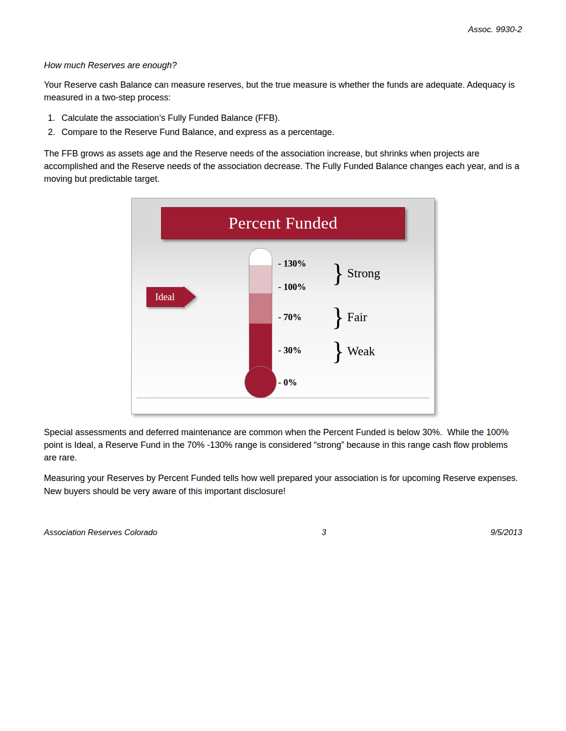Assoc. 9930-2
How much Reserves are enough?
Your Reserve cash Balance can measure reserves, but the true measure is whether the funds are adequate. Adequacy is measured in a two-step process:
Calculate the association’s Fully Funded Balance (FFB).
Compare to the Reserve Fund Balance, and express as a percentage.
The FFB grows as assets age and the Reserve needs of the association increase, but shrinks when projects are accomplished and the Reserve needs of the association decrease. The Fully Funded Balance changes each year, and is a moving but predictable target.
Percent Funded
Ideal
- 130% - 100% - 70% - 30% - 0%
}Strong
}Fair
}Weak
Special assessments and deferred maintenance are common when the Percent Funded is below 30%. While the 100% point is Ideal, a Reserve Fund in the 70% -130% range is considered “strong” because in this range cash flow problems are rare.
Measuring your Reserves by Percent Funded tells how well prepared your association is for upcoming Reserve expenses. New buyers should be very aware of this important disclosure!
Association Reserves Colorado
3
9/5/2013